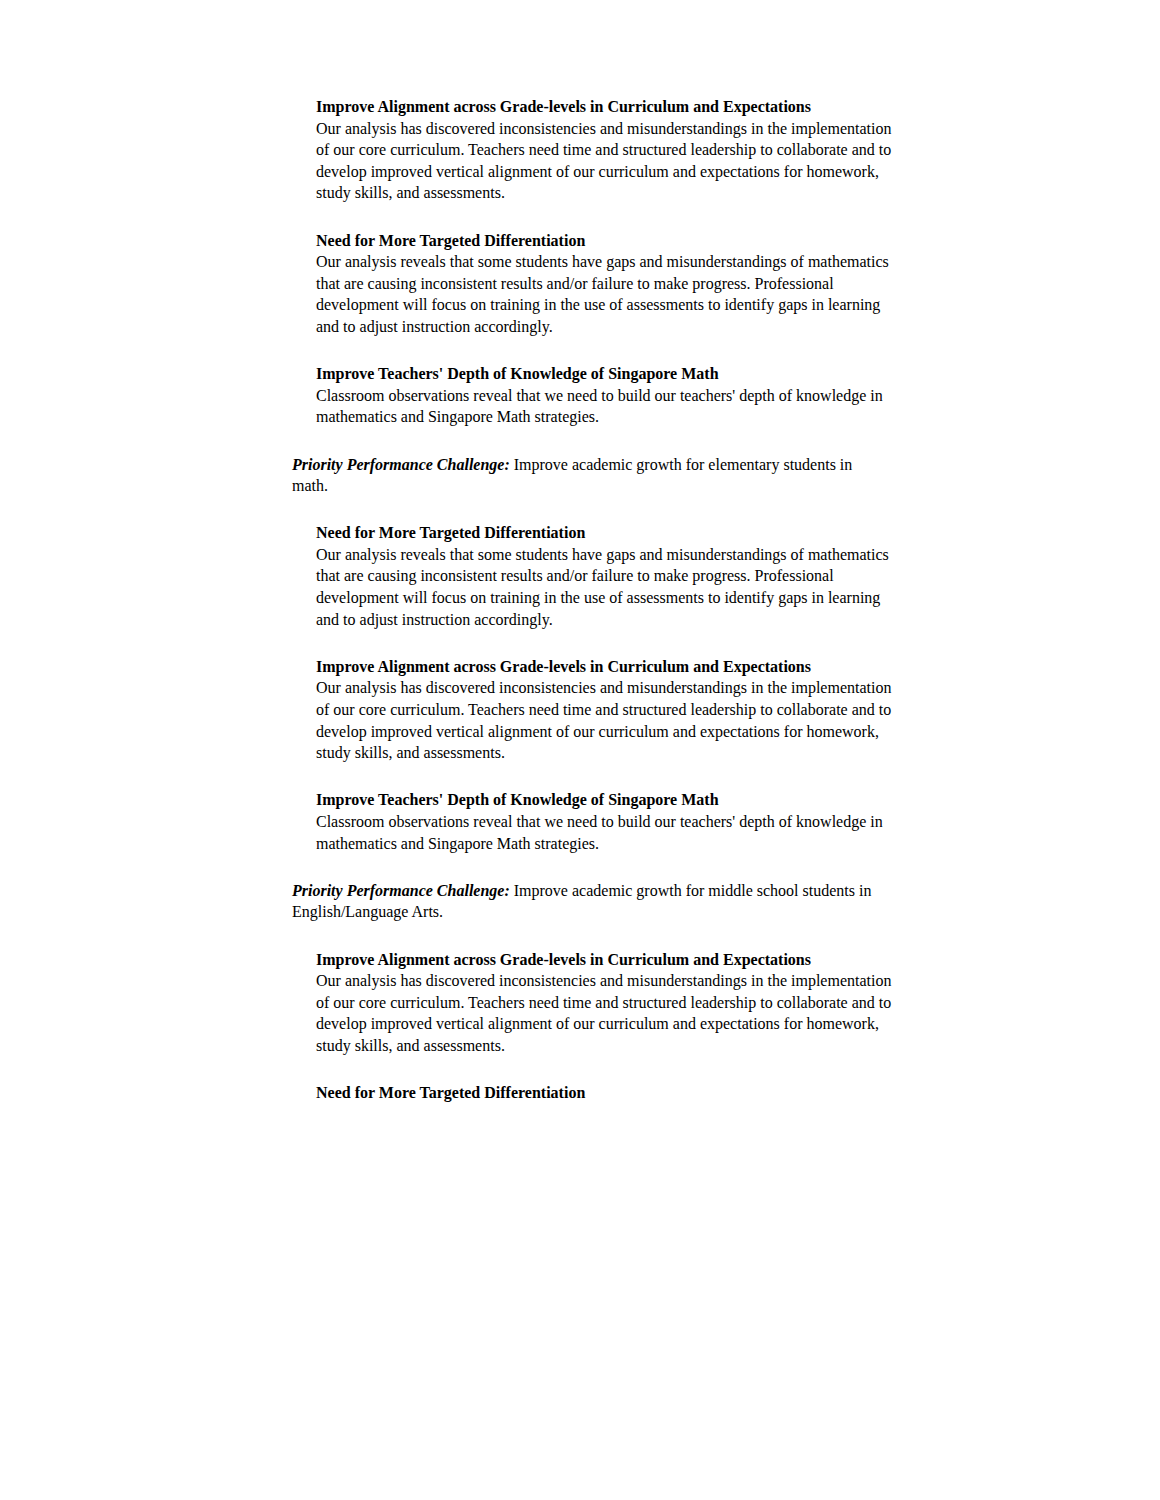Improve Alignment across Grade-levels in Curriculum and Expectations
Our analysis has discovered inconsistencies and misunderstandings in the implementation of our core curriculum. Teachers need time and structured leadership to collaborate and to develop improved vertical alignment of our curriculum and expectations for homework, study skills, and assessments.
Need for More Targeted Differentiation
Our analysis reveals that some students have gaps and misunderstandings of mathematics that are causing inconsistent results and/or failure to make progress. Professional development will focus on training in the use of assessments to identify gaps in learning and to adjust instruction accordingly.
Improve Teachers' Depth of Knowledge of Singapore Math
Classroom observations reveal that we need to build our teachers' depth of knowledge in mathematics and Singapore Math strategies.
Priority Performance Challenge: Improve academic growth for elementary students in math.
Need for More Targeted Differentiation
Our analysis reveals that some students have gaps and misunderstandings of mathematics that are causing inconsistent results and/or failure to make progress. Professional development will focus on training in the use of assessments to identify gaps in learning and to adjust instruction accordingly.
Improve Alignment across Grade-levels in Curriculum and Expectations
Our analysis has discovered inconsistencies and misunderstandings in the implementation of our core curriculum. Teachers need time and structured leadership to collaborate and to develop improved vertical alignment of our curriculum and expectations for homework, study skills, and assessments.
Improve Teachers' Depth of Knowledge of Singapore Math
Classroom observations reveal that we need to build our teachers' depth of knowledge in mathematics and Singapore Math strategies.
Priority Performance Challenge: Improve academic growth for middle school students in English/Language Arts.
Improve Alignment across Grade-levels in Curriculum and Expectations
Our analysis has discovered inconsistencies and misunderstandings in the implementation of our core curriculum. Teachers need time and structured leadership to collaborate and to develop improved vertical alignment of our curriculum and expectations for homework, study skills, and assessments.
Need for More Targeted Differentiation